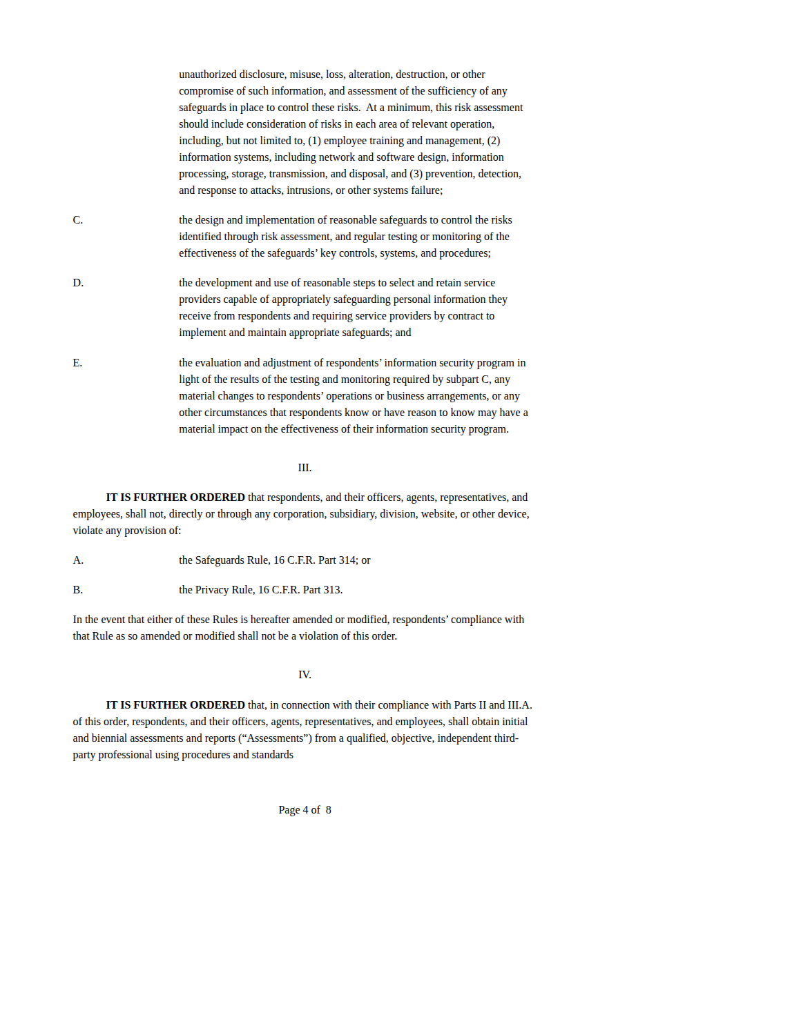unauthorized disclosure, misuse, loss, alteration, destruction, or other compromise of such information, and assessment of the sufficiency of any safeguards in place to control these risks. At a minimum, this risk assessment should include consideration of risks in each area of relevant operation, including, but not limited to, (1) employee training and management, (2) information systems, including network and software design, information processing, storage, transmission, and disposal, and (3) prevention, detection, and response to attacks, intrusions, or other systems failure;
C.
the design and implementation of reasonable safeguards to control the risks identified through risk assessment, and regular testing or monitoring of the effectiveness of the safeguards’ key controls, systems, and procedures;
D.
the development and use of reasonable steps to select and retain service providers capable of appropriately safeguarding personal information they receive from respondents and requiring service providers by contract to implement and maintain appropriate safeguards; and
E.
the evaluation and adjustment of respondents’ information security program in light of the results of the testing and monitoring required by subpart C, any material changes to respondents’ operations or business arrangements, or any other circumstances that respondents know or have reason to know may have a material impact on the effectiveness of their information security program.
III.
IT IS FURTHER ORDERED that respondents, and their officers, agents, representatives, and employees, shall not, directly or through any corporation, subsidiary, division, website, or other device, violate any provision of:
A.
the Safeguards Rule, 16 C.F.R. Part 314; or
B.
the Privacy Rule, 16 C.F.R. Part 313.
In the event that either of these Rules is hereafter amended or modified, respondents’ compliance with that Rule as so amended or modified shall not be a violation of this order.
IV.
IT IS FURTHER ORDERED that, in connection with their compliance with Parts II and III.A. of this order, respondents, and their officers, agents, representatives, and employees, shall obtain initial and biennial assessments and reports (“Assessments”) from a qualified, objective, independent third-party professional using procedures and standards
Page 4 of 8